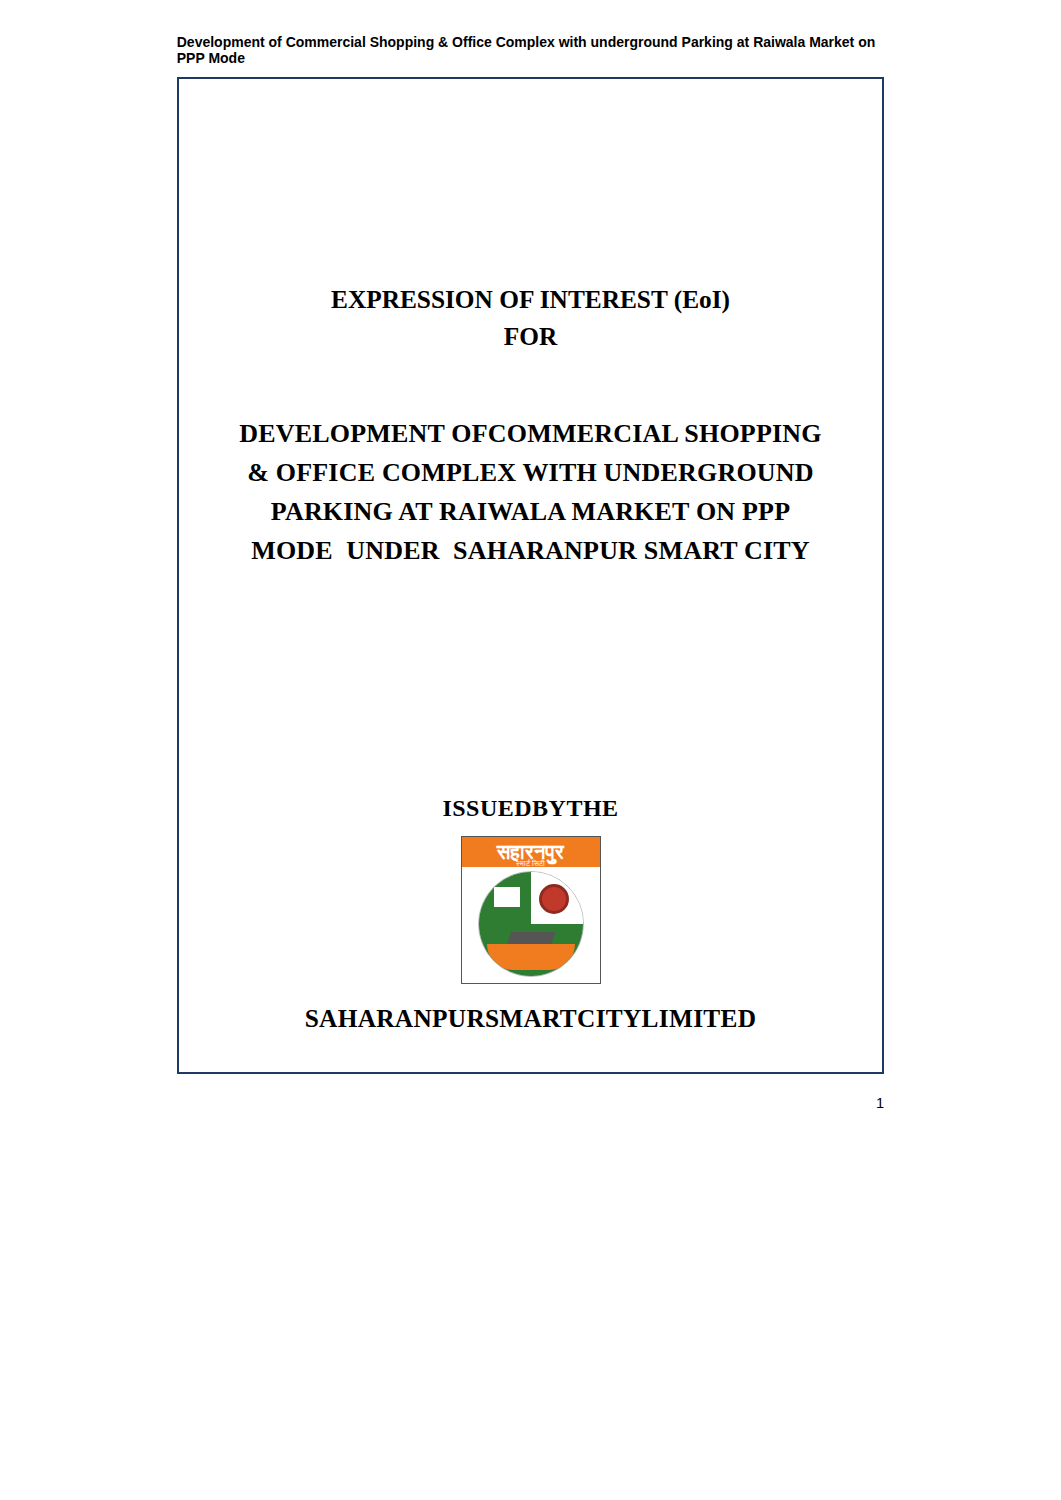Development of Commercial Shopping & Office Complex with underground Parking at Raiwala Market on PPP Mode
EXPRESSION OF INTEREST (EoI) FOR
DEVELOPMENT OFCOMMERCIAL SHOPPING & OFFICE COMPLEX WITH UNDERGROUND PARKING AT RAIWALA MARKET ON PPP MODE UNDER SAHARANPUR SMART CITY
ISSUEDBYTHE
सहारनपुरस्मार्ट सिटी
SAHARANPURSMARTCITYLIMITED
1